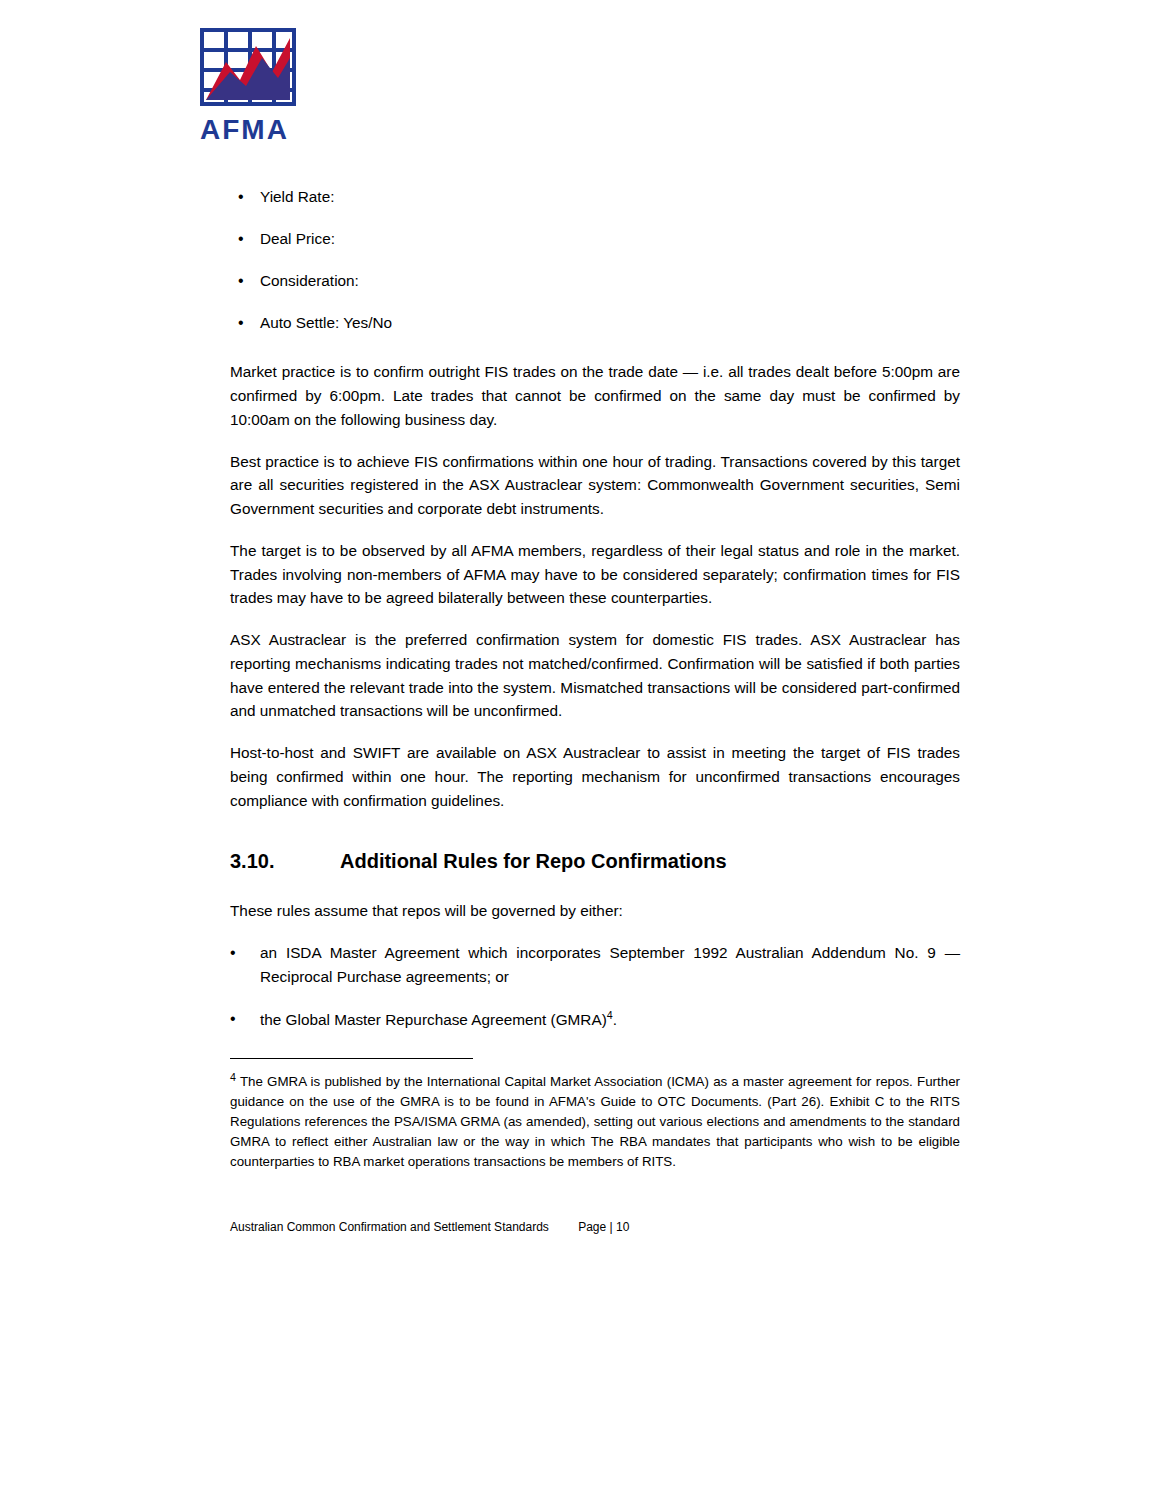AFMA
Yield Rate:
Deal Price:
Consideration:
Auto Settle: Yes/No
Market practice is to confirm outright FIS trades on the trade date — i.e. all trades dealt before 5:00pm are confirmed by 6:00pm. Late trades that cannot be confirmed on the same day must be confirmed by 10:00am on the following business day.
Best practice is to achieve FIS confirmations within one hour of trading. Transactions covered by this target are all securities registered in the ASX Austraclear system: Commonwealth Government securities, Semi Government securities and corporate debt instruments.
The target is to be observed by all AFMA members, regardless of their legal status and role in the market. Trades involving non-members of AFMA may have to be considered separately; confirmation times for FIS trades may have to be agreed bilaterally between these counterparties.
ASX Austraclear is the preferred confirmation system for domestic FIS trades. ASX Austraclear has reporting mechanisms indicating trades not matched/confirmed. Confirmation will be satisfied if both parties have entered the relevant trade into the system. Mismatched transactions will be considered part-confirmed and unmatched transactions will be unconfirmed.
Host-to-host and SWIFT are available on ASX Austraclear to assist in meeting the target of FIS trades being confirmed within one hour. The reporting mechanism for unconfirmed transactions encourages compliance with confirmation guidelines.
3.10. Additional Rules for Repo Confirmations
These rules assume that repos will be governed by either:
an ISDA Master Agreement which incorporates September 1992 Australian Addendum No. 9 — Reciprocal Purchase agreements; or
the Global Master Repurchase Agreement (GMRA)4.
4 The GMRA is published by the International Capital Market Association (ICMA) as a master agreement for repos. Further guidance on the use of the GMRA is to be found in AFMA's Guide to OTC Documents. (Part 26). Exhibit C to the RITS Regulations references the PSA/ISMA GRMA (as amended), setting out various elections and amendments to the standard GMRA to reflect either Australian law or the way in which The RBA mandates that participants who wish to be eligible counterparties to RBA market operations transactions be members of RITS.
Australian Common Confirmation and Settlement Standards Page | 10